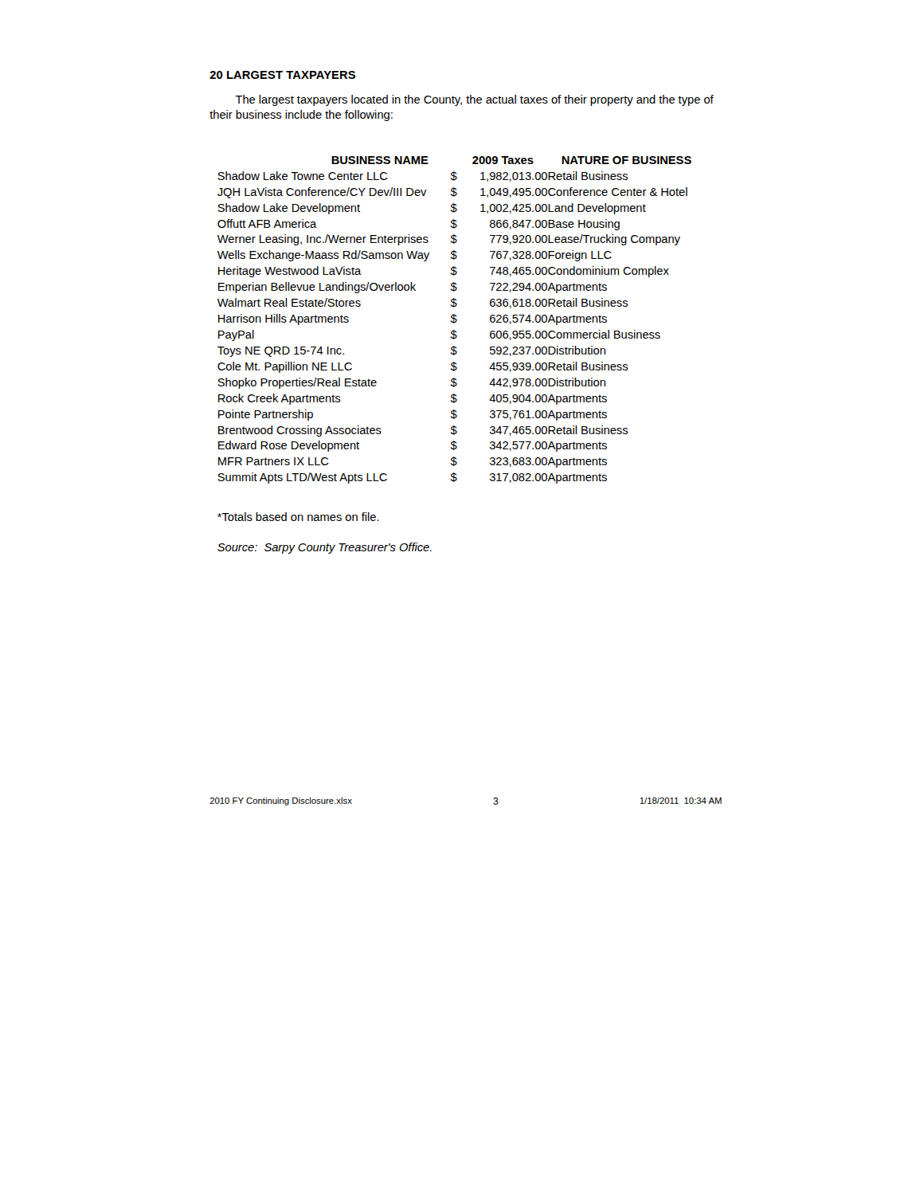20 LARGEST TAXPAYERS
The largest taxpayers located in the County, the actual taxes of their property and the type of their business include the following:
| BUSINESS NAME | 2009 Taxes | NATURE OF BUSINESS |
| --- | --- | --- |
| Shadow Lake Towne Center LLC | $ | 1,982,013.00 | Retail Business |
| JQH LaVista Conference/CY Dev/III Dev | $ | 1,049,495.00 | Conference Center & Hotel |
| Shadow Lake Development | $ | 1,002,425.00 | Land Development |
| Offutt AFB America | $ | 866,847.00 | Base Housing |
| Werner Leasing, Inc./Werner Enterprises | $ | 779,920.00 | Lease/Trucking Company |
| Wells Exchange-Maass Rd/Samson Way | $ | 767,328.00 | Foreign LLC |
| Heritage Westwood LaVista | $ | 748,465.00 | Condominium Complex |
| Emperian Bellevue Landings/Overlook | $ | 722,294.00 | Apartments |
| Walmart Real Estate/Stores | $ | 636,618.00 | Retail Business |
| Harrison Hills Apartments | $ | 626,574.00 | Apartments |
| PayPal | $ | 606,955.00 | Commercial Business |
| Toys NE QRD 15-74 Inc. | $ | 592,237.00 | Distribution |
| Cole Mt. Papillion NE LLC | $ | 455,939.00 | Retail Business |
| Shopko Properties/Real Estate | $ | 442,978.00 | Distribution |
| Rock Creek Apartments | $ | 405,904.00 | Apartments |
| Pointe Partnership | $ | 375,761.00 | Apartments |
| Brentwood Crossing Associates | $ | 347,465.00 | Retail Business |
| Edward Rose Development | $ | 342,577.00 | Apartments |
| MFR Partners IX LLC | $ | 323,683.00 | Apartments |
| Summit Apts LTD/West Apts LLC | $ | 317,082.00 | Apartments |
*Totals based on names on file.
Source: Sarpy County Treasurer's Office.
2010 FY Continuing Disclosure.xlsx
1/18/2011 10:34 AM
3